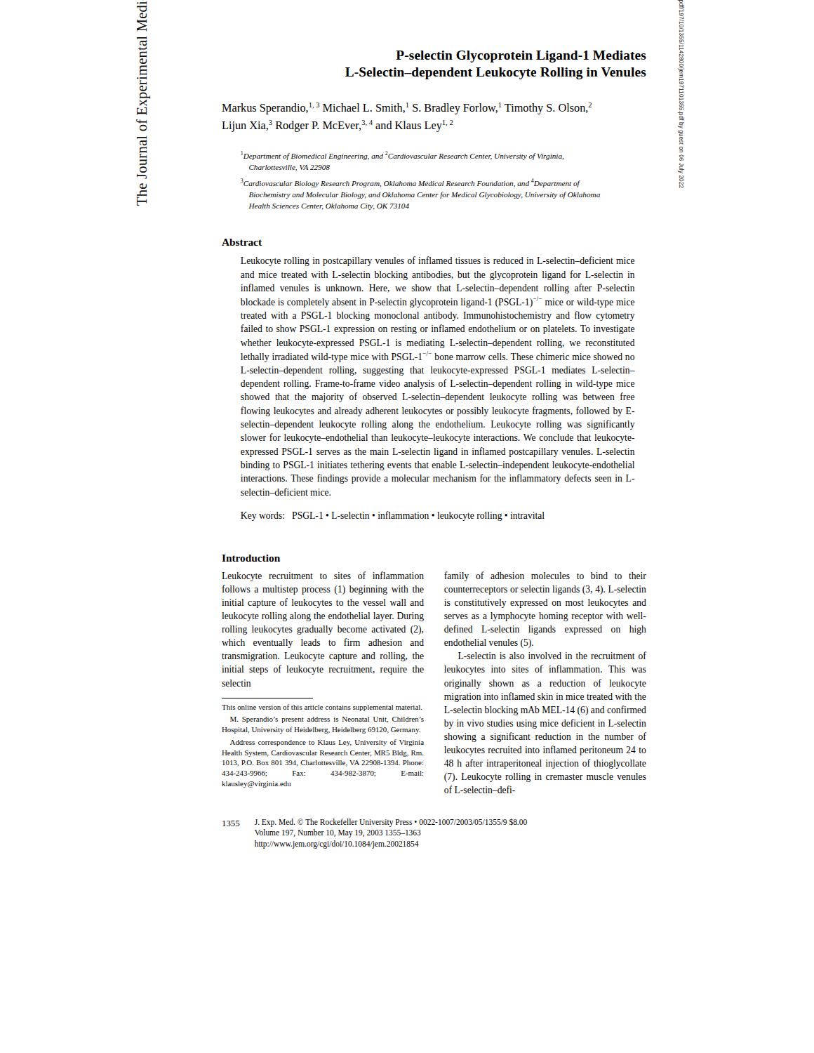The Journal of Experimental Medicine
Downloaded from http://rupress.org/jem/article-pdf/197/10/1355/1142800/jem1971101355.pdf by guest on 06 July 2022
P-selectin Glycoprotein Ligand-1 Mediates
L-Selectin–dependent Leukocyte Rolling in Venules
Markus Sperandio,1, 3 Michael L. Smith,1 S. Bradley Forlow,1 Timothy S. Olson,2
Lijun Xia,3 Rodger P. McEver,3, 4 and Klaus Ley1, 2
1Department of Biomedical Engineering, and 2Cardiovascular Research Center, University of Virginia,
Charlottesville, VA 22908
3Cardiovascular Biology Research Program, Oklahoma Medical Research Foundation, and 4Department of
Biochemistry and Molecular Biology, and Oklahoma Center for Medical Glycobiology, University of Oklahoma
Health Sciences Center, Oklahoma City, OK 73104
Abstract
Leukocyte rolling in postcapillary venules of inflamed tissues is reduced in L-selectin–deficient mice and mice treated with L-selectin blocking antibodies, but the glycoprotein ligand for L-selectin in inflamed venules is unknown. Here, we show that L-selectin–dependent rolling after P-selectin blockade is completely absent in P-selectin glycoprotein ligand-1 (PSGL-1)−/− mice or wild-type mice treated with a PSGL-1 blocking monoclonal antibody. Immunohistochemistry and flow cytometry failed to show PSGL-1 expression on resting or inflamed endothelium or on platelets. To investigate whether leukocyte-expressed PSGL-1 is mediating L-selectin–dependent rolling, we reconstituted lethally irradiated wild-type mice with PSGL-1−/− bone marrow cells. These chimeric mice showed no L-selectin–dependent rolling, suggesting that leukocyte-expressed PSGL-1 mediates L-selectin–dependent rolling. Frame-to-frame video analysis of L-selectin–dependent rolling in wild-type mice showed that the majority of observed L-selectin–dependent leukocyte rolling was between free flowing leukocytes and already adherent leukocytes or possibly leukocyte fragments, followed by E-selectin–dependent leukocyte rolling along the endothelium. Leukocyte rolling was significantly slower for leukocyte–endothelial than leukocyte–leukocyte interactions. We conclude that leukocyte-expressed PSGL-1 serves as the main L-selectin ligand in inflamed postcapillary venules. L-selectin binding to PSGL-1 initiates tethering events that enable L-selectin–independent leukocyte-endothelial interactions. These findings provide a molecular mechanism for the inflammatory defects seen in L-selectin–deficient mice.
Key words: PSGL-1 • L-selectin • inflammation • leukocyte rolling • intravital
Introduction
Leukocyte recruitment to sites of inflammation follows a multistep process (1) beginning with the initial capture of leukocytes to the vessel wall and leukocyte rolling along the endothelial layer. During rolling leukocytes gradually become activated (2), which eventually leads to firm adhesion and transmigration. Leukocyte capture and rolling, the initial steps of leukocyte recruitment, require the selectin
This online version of this article contains supplemental material.
M. Sperandio’s present address is Neonatal Unit, Children’s Hospital, University of Heidelberg, Heidelberg 69120, Germany.
Address correspondence to Klaus Ley, University of Virginia Health System, Cardiovascular Research Center, MR5 Bldg, Rm. 1013, P.O. Box 801 394, Charlottesville, VA 22908-1394. Phone: 434-243-9966; Fax: 434-982-3870; E-mail: klausley@virginia.edu
family of adhesion molecules to bind to their counterreceptors or selectin ligands (3, 4). L-selectin is constitutively expressed on most leukocytes and serves as a lymphocyte homing receptor with well-defined L-selectin ligands expressed on high endothelial venules (5).
L-selectin is also involved in the recruitment of leukocytes into sites of inflammation. This was originally shown as a reduction of leukocyte migration into inflamed skin in mice treated with the L-selectin blocking mAb MEL-14 (6) and confirmed by in vivo studies using mice deficient in L-selectin showing a significant reduction in the number of leukocytes recruited into inflamed peritoneum 24 to 48 h after intraperitoneal injection of thioglycollate (7). Leukocyte rolling in cremaster muscle venules of L-selectin–defi-
1355
J. Exp. Med. © The Rockefeller University Press • 0022-1007/2003/05/1355/9 $8.00
Volume 197, Number 10, May 19, 2003 1355–1363
http://www.jem.org/cgi/doi/10.1084/jem.20021854